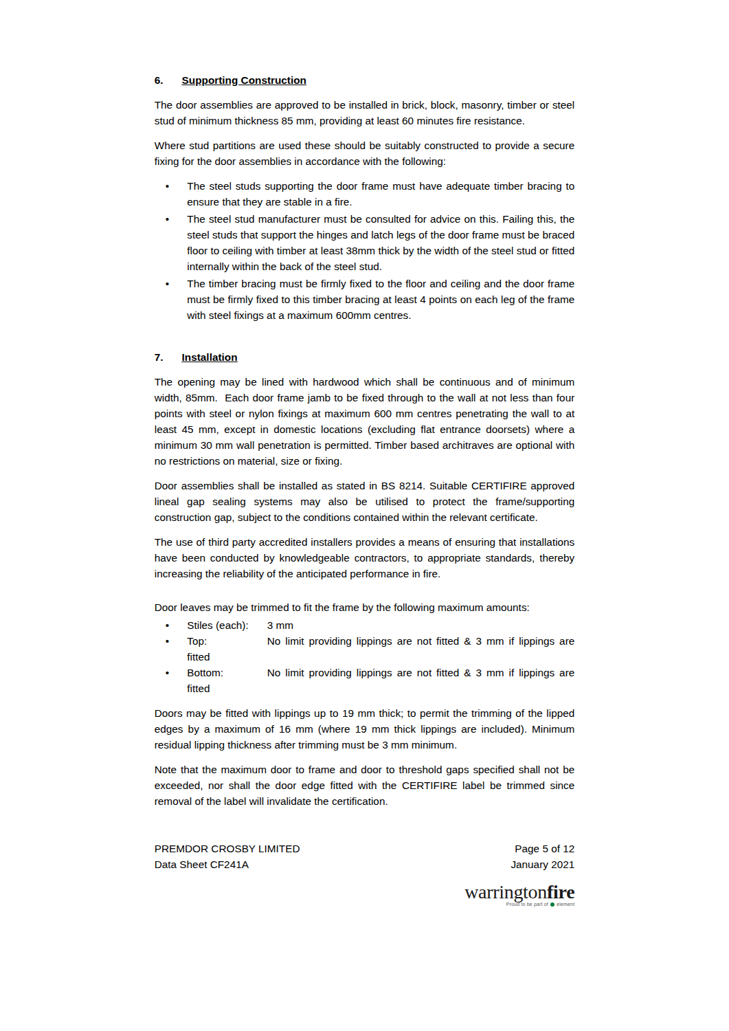6. Supporting Construction
The door assemblies are approved to be installed in brick, block, masonry, timber or steel stud of minimum thickness 85 mm, providing at least 60 minutes fire resistance.
Where stud partitions are used these should be suitably constructed to provide a secure fixing for the door assemblies in accordance with the following:
The steel studs supporting the door frame must have adequate timber bracing to ensure that they are stable in a fire.
The steel stud manufacturer must be consulted for advice on this. Failing this, the steel studs that support the hinges and latch legs of the door frame must be braced floor to ceiling with timber at least 38mm thick by the width of the steel stud or fitted internally within the back of the steel stud.
The timber bracing must be firmly fixed to the floor and ceiling and the door frame must be firmly fixed to this timber bracing at least 4 points on each leg of the frame with steel fixings at a maximum 600mm centres.
7. Installation
The opening may be lined with hardwood which shall be continuous and of minimum width, 85mm. Each door frame jamb to be fixed through to the wall at not less than four points with steel or nylon fixings at maximum 600 mm centres penetrating the wall to at least 45 mm, except in domestic locations (excluding flat entrance doorsets) where a minimum 30 mm wall penetration is permitted. Timber based architraves are optional with no restrictions on material, size or fixing.
Door assemblies shall be installed as stated in BS 8214. Suitable CERTIFIRE approved lineal gap sealing systems may also be utilised to protect the frame/supporting construction gap, subject to the conditions contained within the relevant certificate.
The use of third party accredited installers provides a means of ensuring that installations have been conducted by knowledgeable contractors, to appropriate standards, thereby increasing the reliability of the anticipated performance in fire.
Door leaves may be trimmed to fit the frame by the following maximum amounts:
Stiles (each): 3 mm
Top: No limit providing lippings are not fitted & 3 mm if lippings are fitted
Bottom: No limit providing lippings are not fitted & 3 mm if lippings are fitted
Doors may be fitted with lippings up to 19 mm thick; to permit the trimming of the lipped edges by a maximum of 16 mm (where 19 mm thick lippings are included). Minimum residual lipping thickness after trimming must be 3 mm minimum.
Note that the maximum door to frame and door to threshold gaps specified shall not be exceeded, nor shall the door edge fitted with the CERTIFIRE label be trimmed since removal of the label will invalidate the certification.
PREMDOR CROSBY LIMITED
Page 5 of 12
Data Sheet CF241A
January 2021
warringtonfire
Proud to be part of element